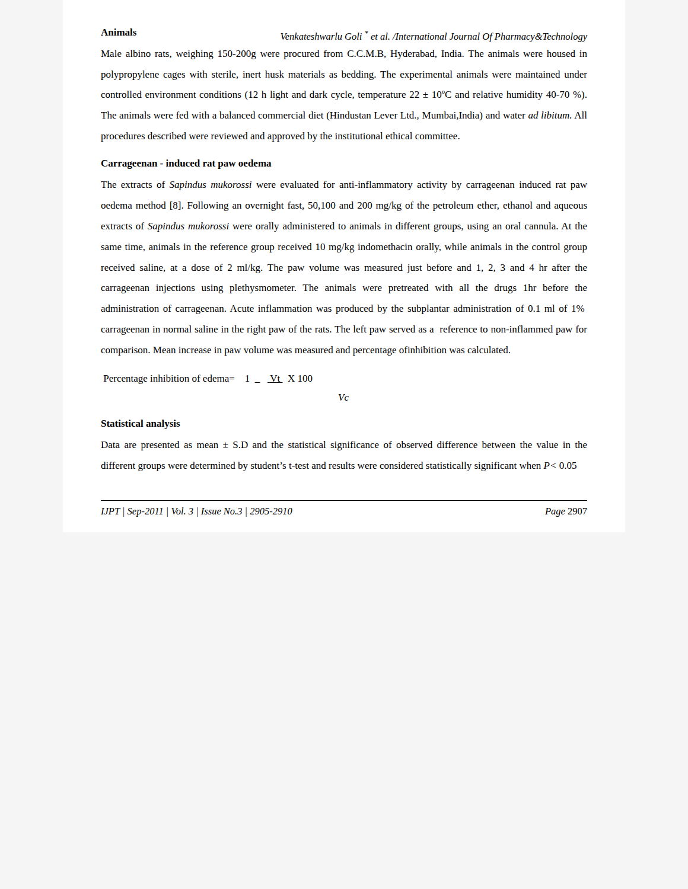Venkateshwarlu Goli * et al. /International Journal Of Pharmacy&Technology
Animals
Male albino rats, weighing 150-200g were procured from C.C.M.B, Hyderabad, India. The animals were housed in polypropylene cages with sterile, inert husk materials as bedding. The experimental animals were maintained under controlled environment conditions (12 h light and dark cycle, temperature 22 ± 10ºC and relative humidity 40-70 %). The animals were fed with a balanced commercial diet (Hindustan Lever Ltd., Mumbai,India) and water ad libitum. All procedures described were reviewed and approved by the institutional ethical committee.
Carrageenan - induced rat paw oedema
The extracts of Sapindus mukorossi were evaluated for anti-inflammatory activity by carrageenan induced rat paw oedema method [8]. Following an overnight fast, 50,100 and 200 mg/kg of the petroleum ether, ethanol and aqueous extracts of Sapindus mukorossi were orally administered to animals in different groups, using an oral cannula. At the same time, animals in the reference group received 10 mg/kg indomethacin orally, while animals in the control group received saline, at a dose of 2 ml/kg. The paw volume was measured just before and 1, 2, 3 and 4 hr after the carrageenan injections using plethysmometer. The animals were pretreated with all the drugs 1hr before the administration of carrageenan. Acute inflammation was produced by the subplantar administration of 0.1 ml of 1% carrageenan in normal saline in the right paw of the rats. The left paw served as a reference to non-inflammed paw for comparison. Mean increase in paw volume was measured and percentage ofinhibition was calculated.
Percentage inhibition of edema= 1 _ Vt X 100
Vc
Statistical analysis
Data are presented as mean ± S.D and the statistical significance of observed difference between the value in the different groups were determined by student’s t-test and results were considered statistically significant when P< 0.05
IJPT | Sep-2011 | Vol. 3 | Issue No.3 | 2905-2910 Page 2907